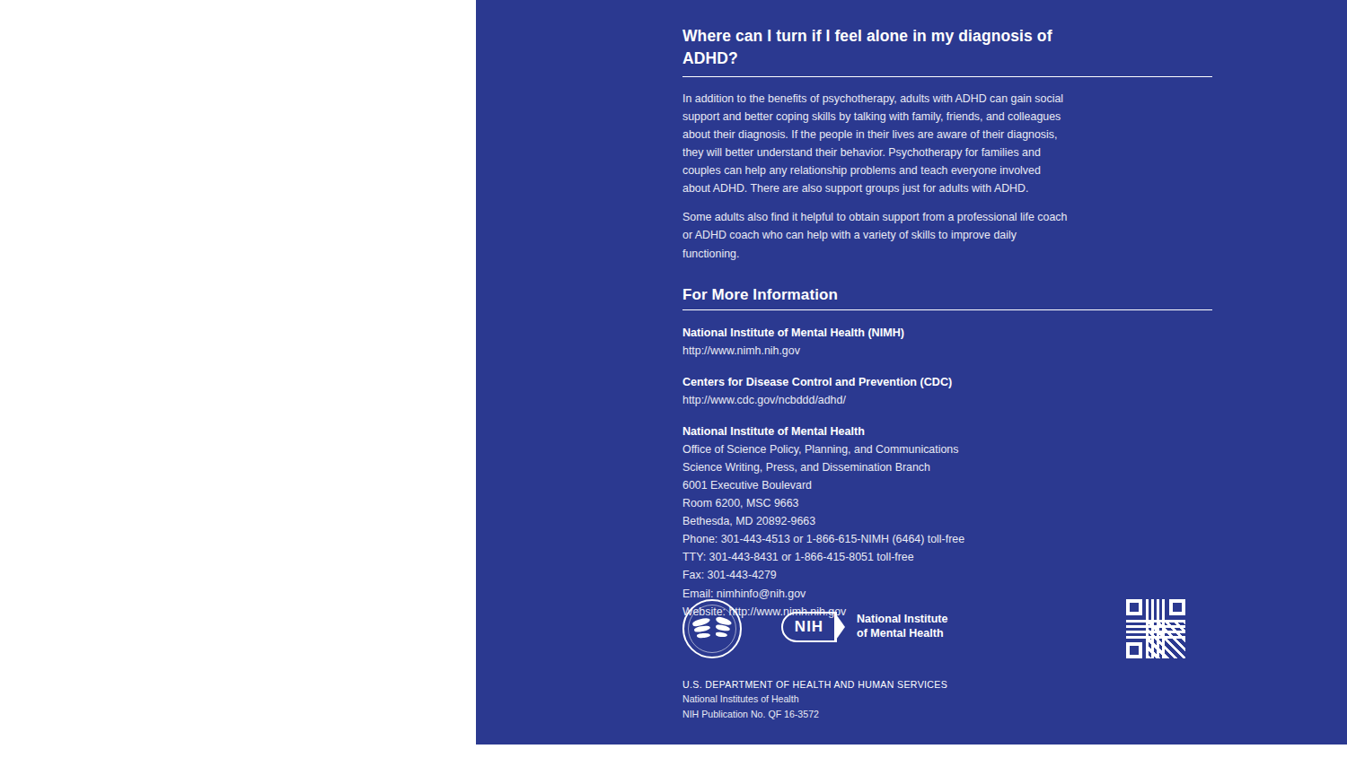Where can I turn if I feel alone in my diagnosis of ADHD?
In addition to the benefits of psychotherapy, adults with ADHD can gain social support and better coping skills by talking with family, friends, and colleagues about their diagnosis. If the people in their lives are aware of their diagnosis, they will better understand their behavior. Psychotherapy for families and couples can help any relationship problems and teach everyone involved about ADHD. There are also support groups just for adults with ADHD.
Some adults also find it helpful to obtain support from a professional life coach or ADHD coach who can help with a variety of skills to improve daily functioning.
For More Information
National Institute of Mental Health (NIMH)
http://www.nimh.nih.gov
Centers for Disease Control and Prevention (CDC)
http://www.cdc.gov/ncbddd/adhd/
National Institute of Mental Health
Office of Science Policy, Planning, and Communications
Science Writing, Press, and Dissemination Branch
6001 Executive Boulevard
Room 6200, MSC 9663
Bethesda, MD 20892-9663
Phone: 301-443-4513 or 1-866-615-NIMH (6464) toll-free
TTY: 301-443-8431 or 1-866-415-8051 toll-free
Fax: 301-443-4279
Email: nimhinfo@nih.gov
Website: http://www.nimh.nih.gov
NIH
National Institute
of Mental Health
U.S. DEPARTMENT OF HEALTH AND HUMAN SERVICES
National Institutes of Health
NIH Publication No. QF 16-3572